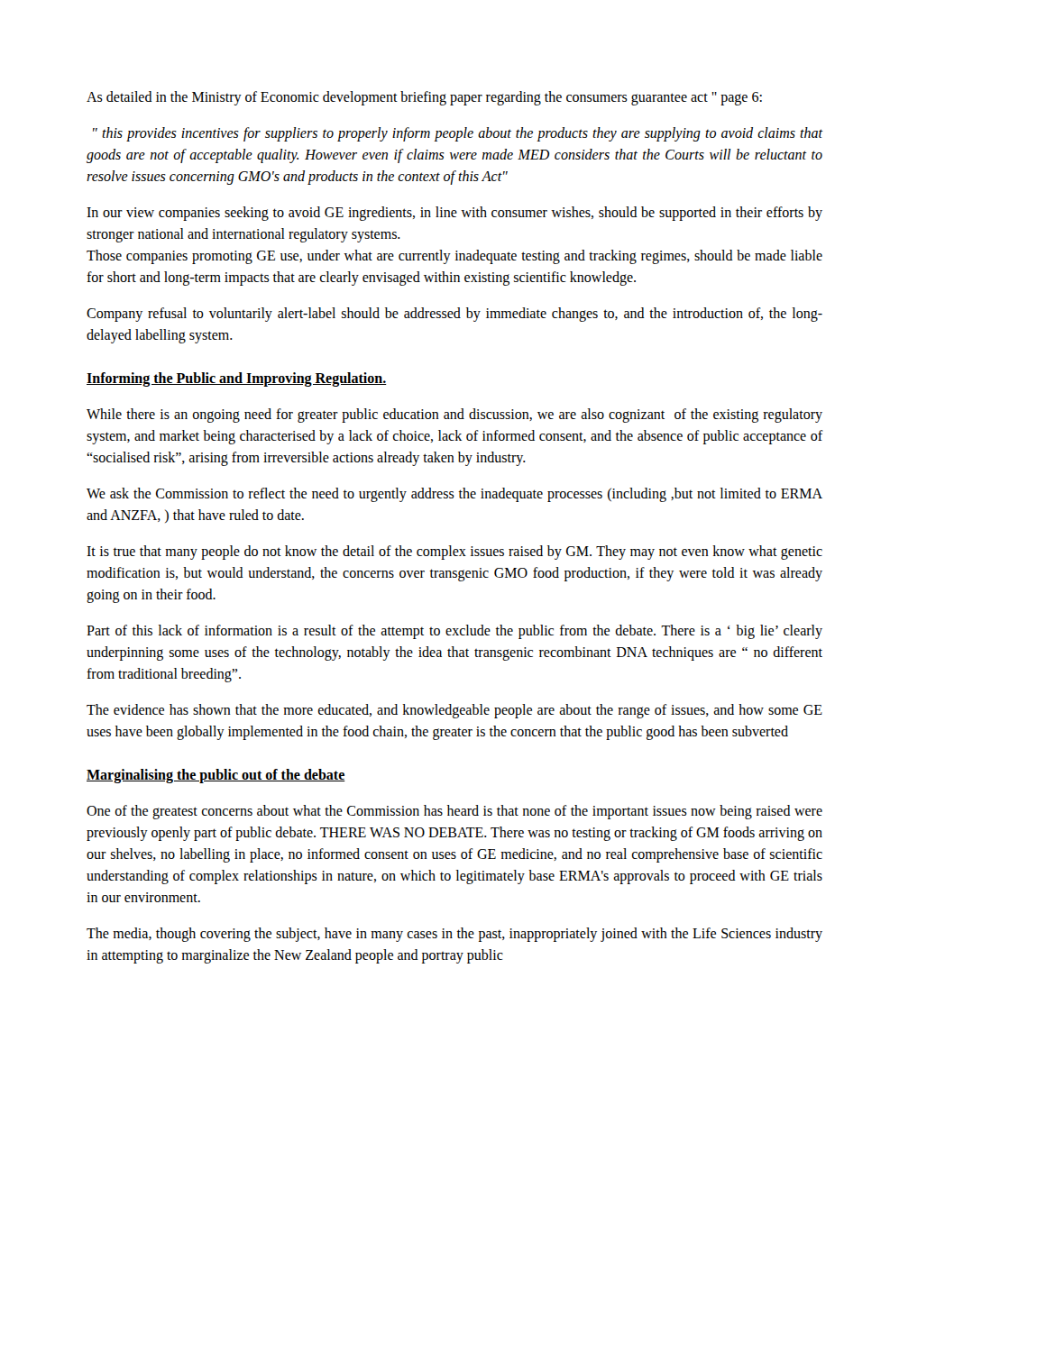As detailed in the Ministry of Economic development briefing paper regarding the consumers guarantee act " page 6:
" this provides incentives for suppliers to properly inform people about the products they are supplying to avoid claims that goods are not of acceptable quality. However even if claims were made MED considers that the Courts will be reluctant to resolve issues concerning GMO's and products in the context of this Act"
In our view companies seeking to avoid GE ingredients, in line with consumer wishes, should be supported in their efforts by stronger national and international regulatory systems.
Those companies promoting GE use, under what are currently inadequate testing and tracking regimes, should be made liable for short and long-term impacts that are clearly envisaged within existing scientific knowledge.
Company refusal to voluntarily alert-label should be addressed by immediate changes to, and the introduction of, the long-delayed labelling system.
Informing the Public and Improving Regulation.
While there is an ongoing need for greater public education and discussion, we are also cognizant of the existing regulatory system, and market being characterised by a lack of choice, lack of informed consent, and the absence of public acceptance of “socialised risk”, arising from irreversible actions already taken by industry.
We ask the Commission to reflect the need to urgently address the inadequate processes (including ,but not limited to ERMA and ANZFA, ) that have ruled to date.
It is true that many people do not know the detail of the complex issues raised by GM. They may not even know what genetic modification is, but would understand, the concerns over transgenic GMO food production, if they were told it was already going on in their food.
Part of this lack of information is a result of the attempt to exclude the public from the debate. There is a ‘ big lie’ clearly underpinning some uses of the technology, notably the idea that transgenic recombinant DNA techniques are “ no different from traditional breeding”.
The evidence has shown that the more educated, and knowledgeable people are about the range of issues, and how some GE uses have been globally implemented in the food chain, the greater is the concern that the public good has been subverted
Marginalising the public out of the debate
One of the greatest concerns about what the Commission has heard is that none of the important issues now being raised were previously openly part of public debate. THERE WAS NO DEBATE. There was no testing or tracking of GM foods arriving on our shelves, no labelling in place, no informed consent on uses of GE medicine, and no real comprehensive base of scientific understanding of complex relationships in nature, on which to legitimately base ERMA's approvals to proceed with GE trials in our environment.
The media, though covering the subject, have in many cases in the past, inappropriately joined with the Life Sciences industry in attempting to marginalize the New Zealand people and portray public